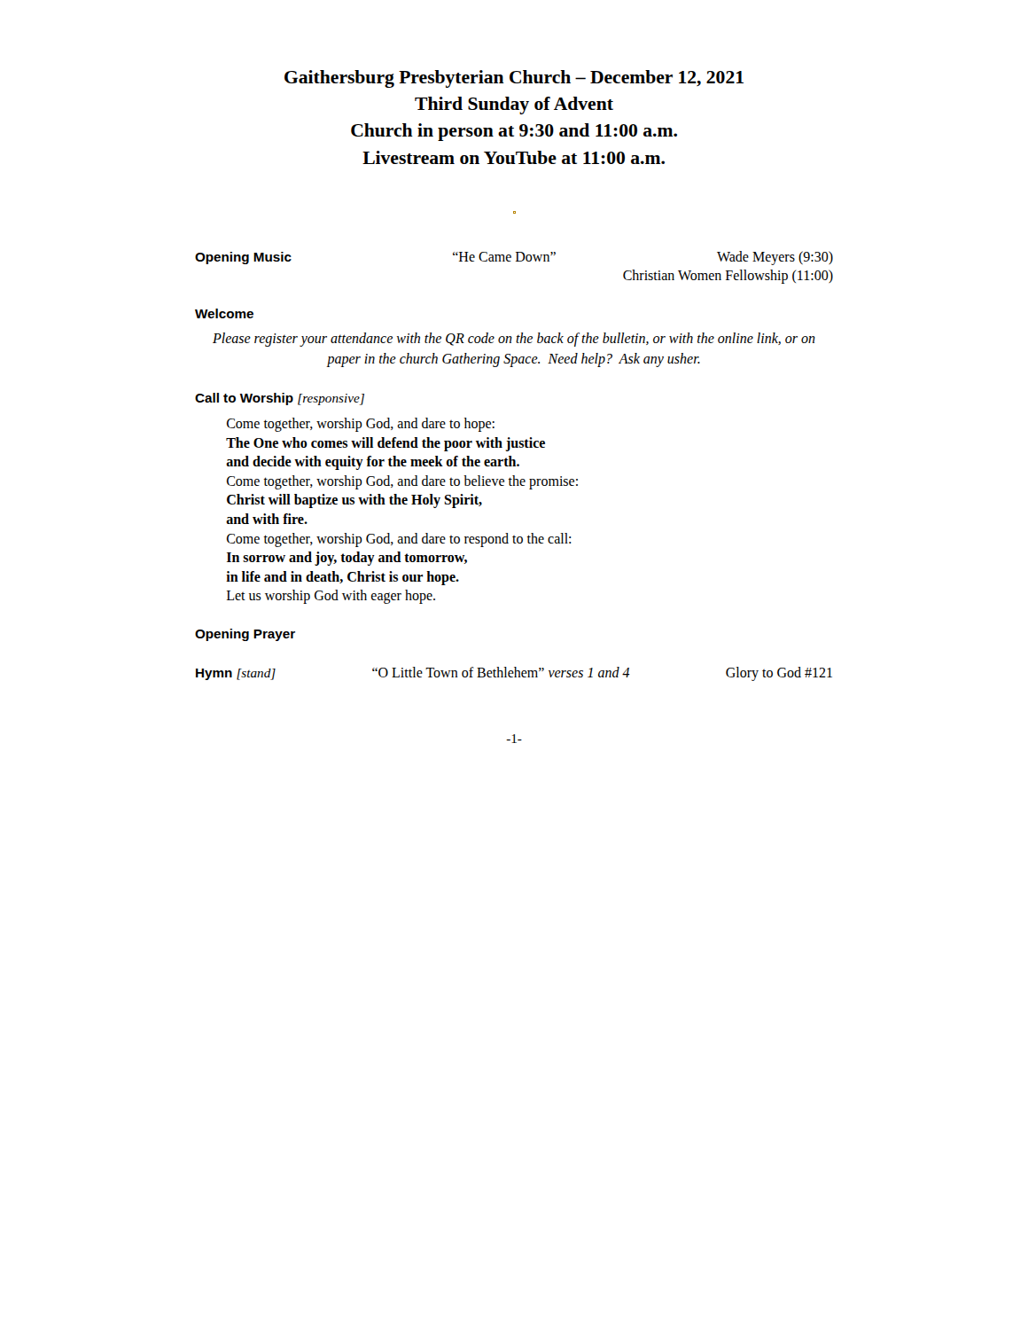Gaithersburg Presbyterian Church – December 12, 2021
Third Sunday of Advent
Church in person at 9:30 and 11:00 a.m.
Livestream on YouTube at 11:00 a.m.
Opening Music “He Came Down” Wade Meyers (9:30)
Christian Women Fellowship (11:00)
Welcome
Please register your attendance with the QR code on the back of the bulletin, or with the online link, or on paper in the church Gathering Space. Need help? Ask any usher.
Call to Worship [responsive]
Come together, worship God, and dare to hope:
The One who comes will defend the poor with justice
and decide with equity for the meek of the earth.
Come together, worship God, and dare to believe the promise:
Christ will baptize us with the Holy Spirit,
and with fire.
Come together, worship God, and dare to respond to the call:
In sorrow and joy, today and tomorrow,
in life and in death, Christ is our hope.
Let us worship God with eager hope.
Opening Prayer
Hymn [stand] “O Little Town of Bethlehem” verses 1 and 4 Glory to God #121
-1-